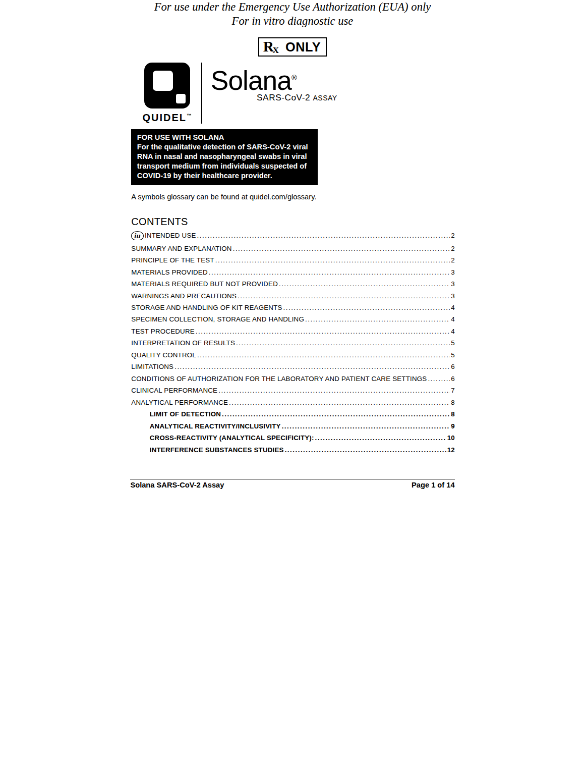For use under the Emergency Use Authorization (EUA) only
For in vitro diagnostic use
RX ONLY
QUIDEL™
Solana®
SARS-CoV-2 ASSAY
FOR USE WITH SOLANA
For the qualitative detection of SARS-CoV-2 viral RNA in nasal and nasopharyngeal swabs in viral transport medium from individuals suspected of COVID-19 by their healthcare provider.
A symbols glossary can be found at quidel.com/glossary.
CONTENTS
iu INTENDED USE ........................................................................................................................................................... 2
SUMMARY AND EXPLANATION ................................................................................................................................................. 2
PRINCIPLE OF THE TEST ......................................................................................................................................................... 2
MATERIALS PROVIDED ........................................................................................................................................................... 3
MATERIALS REQUIRED BUT NOT PROVIDED ................................................................................................................. 3
WARNINGS AND PRECAUTIONS ............................................................................................................................. 3
STORAGE AND HANDLING OF KIT REAGENTS .............................................................................................................. 4
SPECIMEN COLLECTION, STORAGE AND HANDLING ..................................................................................................... 4
TEST PROCEDURE ................................................................................................................................................. 4
INTERPRETATION OF RESULTS ................................................................................................................................. 5
QUALITY CONTROL ................................................................................................................................................. 5
LIMITATIONS ......................................................................................................................................................... 6
CONDITIONS OF AUTHORIZATION FOR THE LABORATORY AND PATIENT CARE SETTINGS ........................................... 6
CLINICAL PERFORMANCE ......................................................................................................................................... 7
ANALYTICAL PERFORMANCE ................................................................................................................................. 8
LIMIT OF DETECTION ................................................................................................................................. 8
ANALYTICAL REACTIVITY/INCLUSIVITY ................................................................................................................. 9
CROSS-REACTIVITY (ANALYTICAL SPECIFICITY): ................................................................................................. 10
INTERFERENCE SUBSTANCES STUDIES ................................................................................................................. 12
Solana SARS-CoV-2 Assay Page 1 of 14